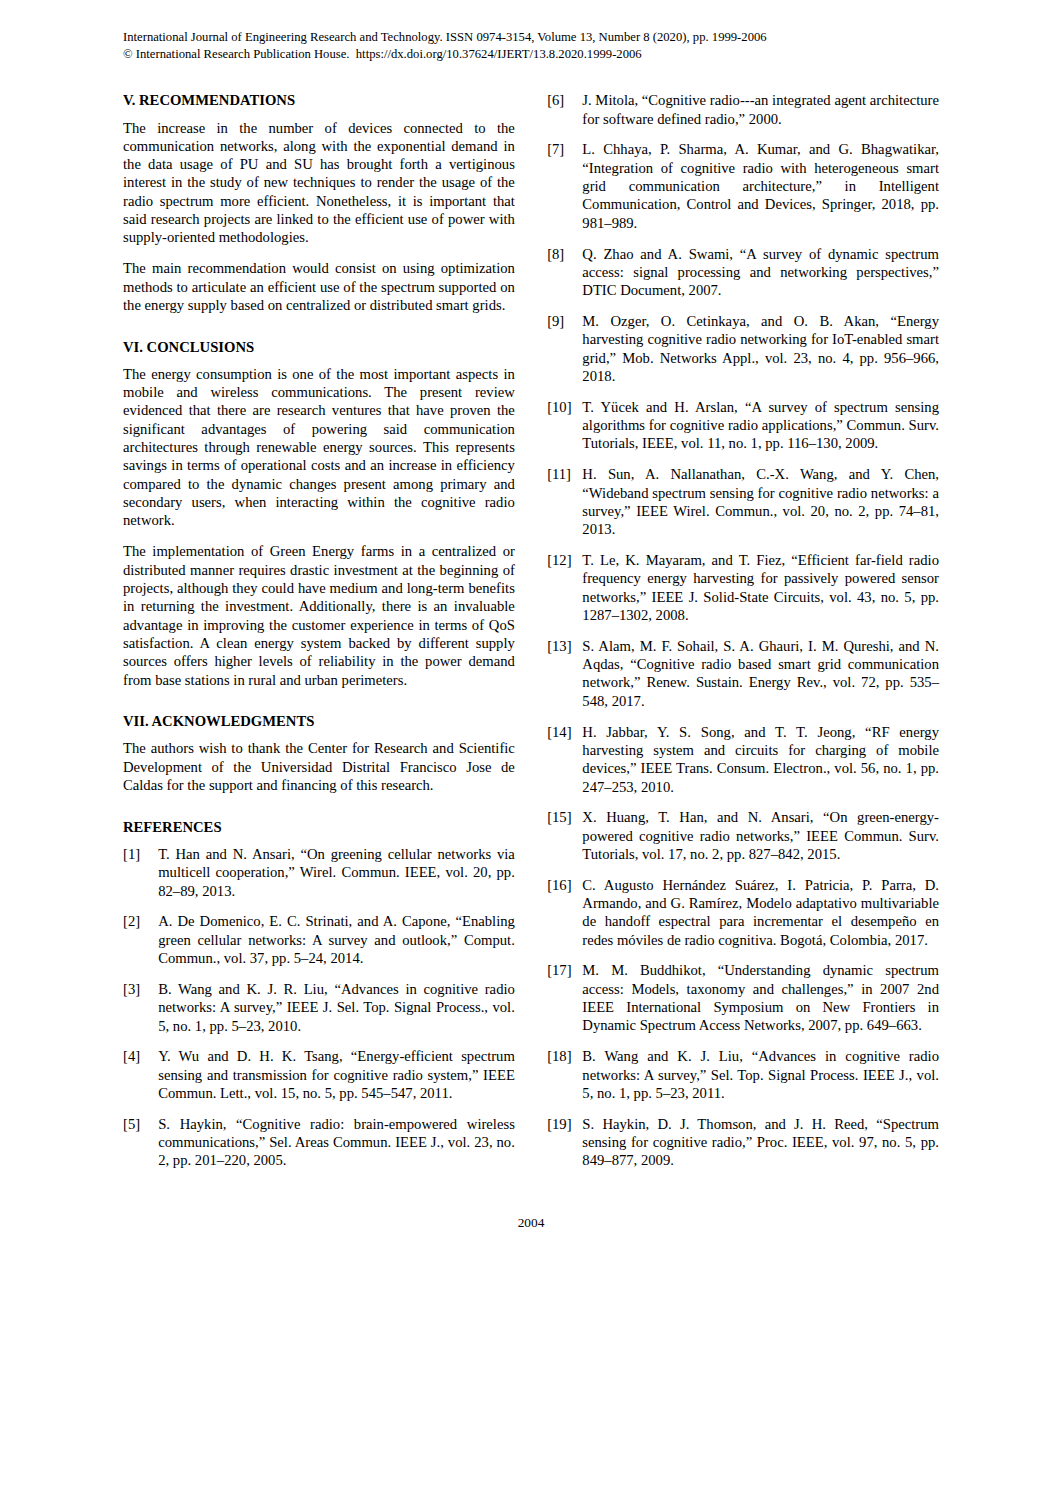International Journal of Engineering Research and Technology. ISSN 0974-3154, Volume 13, Number 8 (2020), pp. 1999-2006
© International Research Publication House. https://dx.doi.org/10.37624/IJERT/13.8.2020.1999-2006
V. RECOMMENDATIONS
The increase in the number of devices connected to the communication networks, along with the exponential demand in the data usage of PU and SU has brought forth a vertiginous interest in the study of new techniques to render the usage of the radio spectrum more efficient. Nonetheless, it is important that said research projects are linked to the efficient use of power with supply-oriented methodologies.
The main recommendation would consist on using optimization methods to articulate an efficient use of the spectrum supported on the energy supply based on centralized or distributed smart grids.
VI. CONCLUSIONS
The energy consumption is one of the most important aspects in mobile and wireless communications. The present review evidenced that there are research ventures that have proven the significant advantages of powering said communication architectures through renewable energy sources. This represents savings in terms of operational costs and an increase in efficiency compared to the dynamic changes present among primary and secondary users, when interacting within the cognitive radio network.
The implementation of Green Energy farms in a centralized or distributed manner requires drastic investment at the beginning of projects, although they could have medium and long-term benefits in returning the investment. Additionally, there is an invaluable advantage in improving the customer experience in terms of QoS satisfaction. A clean energy system backed by different supply sources offers higher levels of reliability in the power demand from base stations in rural and urban perimeters.
VII. ACKNOWLEDGMENTS
The authors wish to thank the Center for Research and Scientific Development of the Universidad Distrital Francisco Jose de Caldas for the support and financing of this research.
REFERENCES
[1] T. Han and N. Ansari, “On greening cellular networks via multicell cooperation,” Wirel. Commun. IEEE, vol. 20, pp. 82–89, 2013.
[2] A. De Domenico, E. C. Strinati, and A. Capone, “Enabling green cellular networks: A survey and outlook,” Comput. Commun., vol. 37, pp. 5–24, 2014.
[3] B. Wang and K. J. R. Liu, “Advances in cognitive radio networks: A survey,” IEEE J. Sel. Top. Signal Process., vol. 5, no. 1, pp. 5–23, 2010.
[4] Y. Wu and D. H. K. Tsang, “Energy-efficient spectrum sensing and transmission for cognitive radio system,” IEEE Commun. Lett., vol. 15, no. 5, pp. 545–547, 2011.
[5] S. Haykin, “Cognitive radio: brain-empowered wireless communications,” Sel. Areas Commun. IEEE J., vol. 23, no. 2, pp. 201–220, 2005.
[6] J. Mitola, “Cognitive radio---an integrated agent architecture for software defined radio,” 2000.
[7] L. Chhaya, P. Sharma, A. Kumar, and G. Bhagwatikar, “Integration of cognitive radio with heterogeneous smart grid communication architecture,” in Intelligent Communication, Control and Devices, Springer, 2018, pp. 981–989.
[8] Q. Zhao and A. Swami, “A survey of dynamic spectrum access: signal processing and networking perspectives,” DTIC Document, 2007.
[9] M. Ozger, O. Cetinkaya, and O. B. Akan, “Energy harvesting cognitive radio networking for IoT-enabled smart grid,” Mob. Networks Appl., vol. 23, no. 4, pp. 956–966, 2018.
[10] T. Yücek and H. Arslan, “A survey of spectrum sensing algorithms for cognitive radio applications,” Commun. Surv. Tutorials, IEEE, vol. 11, no. 1, pp. 116–130, 2009.
[11] H. Sun, A. Nallanathan, C.-X. Wang, and Y. Chen, “Wideband spectrum sensing for cognitive radio networks: a survey,” IEEE Wirel. Commun., vol. 20, no. 2, pp. 74–81, 2013.
[12] T. Le, K. Mayaram, and T. Fiez, “Efficient far-field radio frequency energy harvesting for passively powered sensor networks,” IEEE J. Solid-State Circuits, vol. 43, no. 5, pp. 1287–1302, 2008.
[13] S. Alam, M. F. Sohail, S. A. Ghauri, I. M. Qureshi, and N. Aqdas, “Cognitive radio based smart grid communication network,” Renew. Sustain. Energy Rev., vol. 72, pp. 535–548, 2017.
[14] H. Jabbar, Y. S. Song, and T. T. Jeong, “RF energy harvesting system and circuits for charging of mobile devices,” IEEE Trans. Consum. Electron., vol. 56, no. 1, pp. 247–253, 2010.
[15] X. Huang, T. Han, and N. Ansari, “On green-energy-powered cognitive radio networks,” IEEE Commun. Surv. Tutorials, vol. 17, no. 2, pp. 827–842, 2015.
[16] C. Augusto Hernández Suárez, I. Patricia, P. Parra, D. Armando, and G. Ramírez, Modelo adaptativo multivariable de handoff espectral para incrementar el desempeño en redes móviles de radio cognitiva. Bogotá, Colombia, 2017.
[17] M. M. Buddhikot, “Understanding dynamic spectrum access: Models, taxonomy and challenges,” in 2007 2nd IEEE International Symposium on New Frontiers in Dynamic Spectrum Access Networks, 2007, pp. 649–663.
[18] B. Wang and K. J. Liu, “Advances in cognitive radio networks: A survey,” Sel. Top. Signal Process. IEEE J., vol. 5, no. 1, pp. 5–23, 2011.
[19] S. Haykin, D. J. Thomson, and J. H. Reed, “Spectrum sensing for cognitive radio,” Proc. IEEE, vol. 97, no. 5, pp. 849–877, 2009.
2004